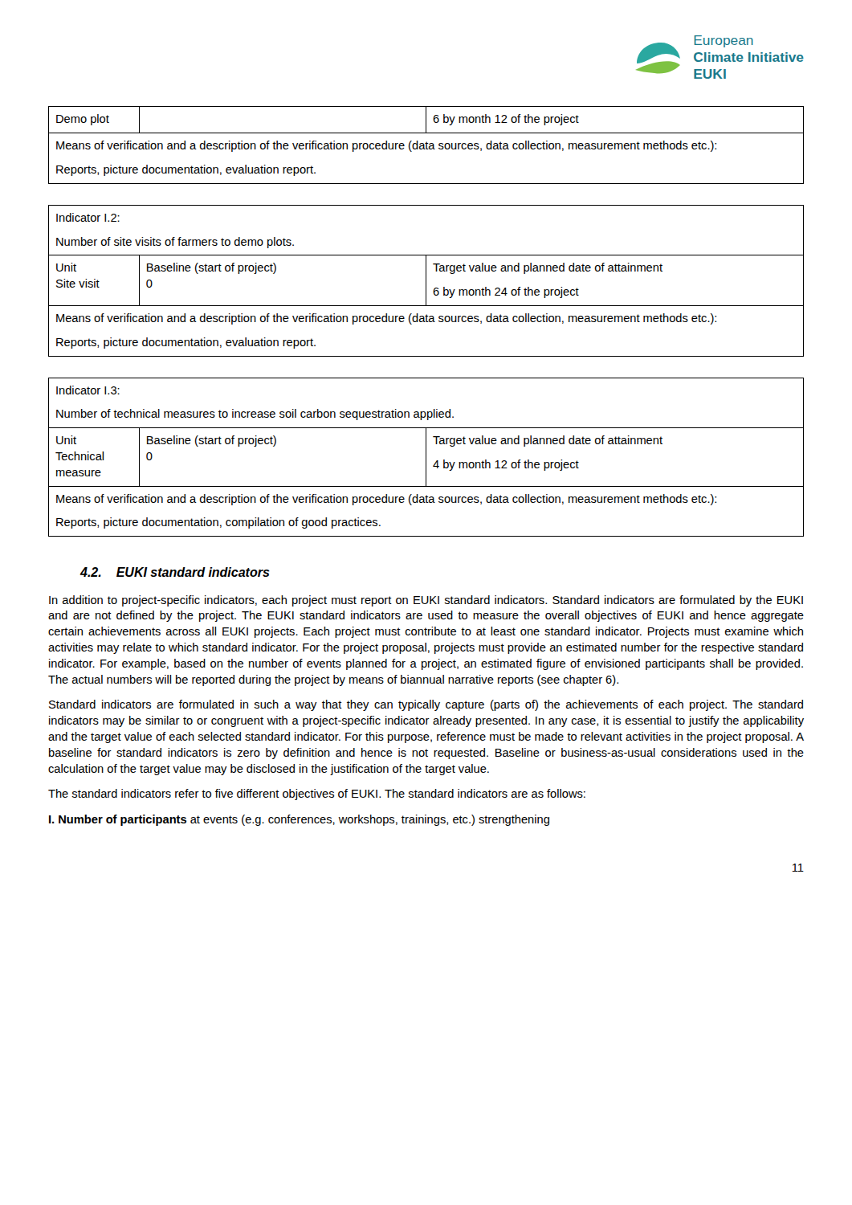European
Climate Initiative
EUKI
| Demo plot | | 6 by month 12 of the project |
| Means of verification and a description of the verification procedure (data sources, data collection, measurement methods etc.): Reports, picture documentation, evaluation report. |
| Indicator I.2: Number of site visits of farmers to demo plots. |
| Unit Site visit | Baseline (start of project) 0 | Target value and planned date of attainment 6 by month 24 of the project |
| Means of verification and a description of the verification procedure (data sources, data collection, measurement methods etc.): Reports, picture documentation, evaluation report. |
| Indicator I.3: Number of technical measures to increase soil carbon sequestration applied. |
| Unit Technical measure | Baseline (start of project) 0 | Target value and planned date of attainment 4 by month 12 of the project |
| Means of verification and a description of the verification procedure (data sources, data collection, measurement methods etc.): Reports, picture documentation, compilation of good practices. |
4.2. EUKI standard indicators
In addition to project-specific indicators, each project must report on EUKI standard indicators. Standard indicators are formulated by the EUKI and are not defined by the project. The EUKI standard indicators are used to measure the overall objectives of EUKI and hence aggregate certain achievements across all EUKI projects. Each project must contribute to at least one standard indicator. Projects must examine which activities may relate to which standard indicator. For the project proposal, projects must provide an estimated number for the respective standard indicator. For example, based on the number of events planned for a project, an estimated figure of envisioned participants shall be provided. The actual numbers will be reported during the project by means of biannual narrative reports (see chapter 6).
Standard indicators are formulated in such a way that they can typically capture (parts of) the achievements of each project. The standard indicators may be similar to or congruent with a project-specific indicator already presented. In any case, it is essential to justify the applicability and the target value of each selected standard indicator. For this purpose, reference must be made to relevant activities in the project proposal. A baseline for standard indicators is zero by definition and hence is not requested. Baseline or business-as-usual considerations used in the calculation of the target value may be disclosed in the justification of the target value.
The standard indicators refer to five different objectives of EUKI. The standard indicators are as follows:
I. Number of participants at events (e.g. conferences, workshops, trainings, etc.) strengthening
11